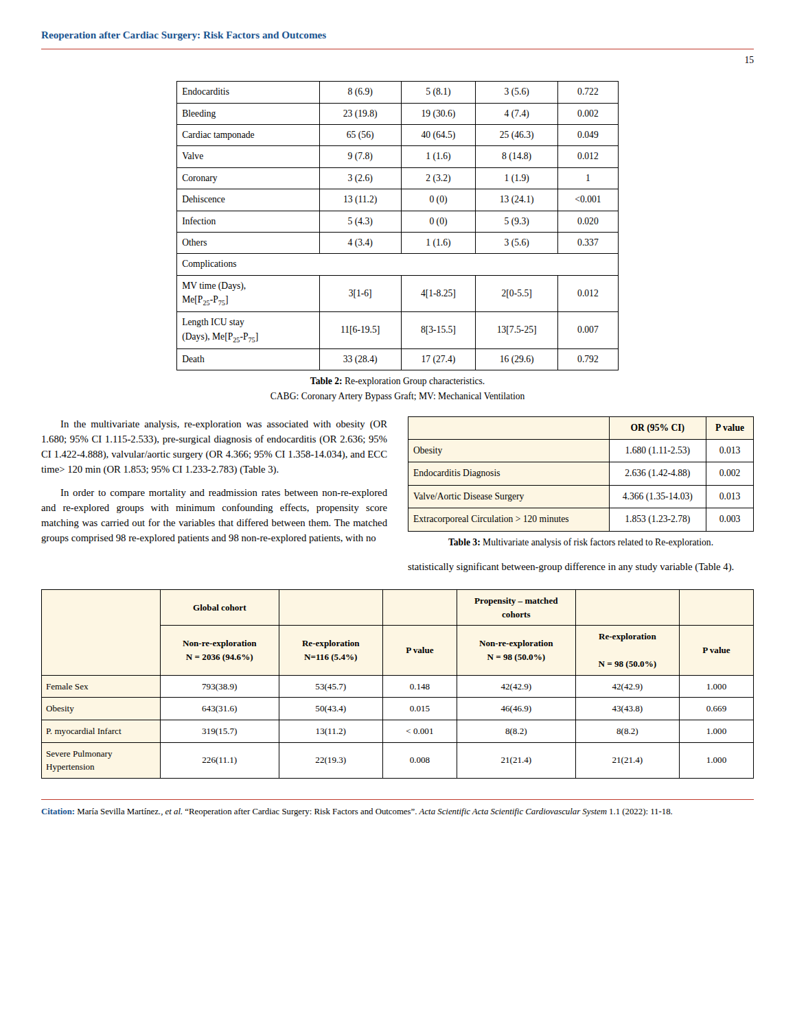Reoperation after Cardiac Surgery: Risk Factors and Outcomes
15
| Endocarditis | 8 (6.9) | 5 (8.1) | 3 (5.6) | 0.722 |
| Bleeding | 23 (19.8) | 19 (30.6) | 4 (7.4) | 0.002 |
| Cardiac tamponade | 65 (56) | 40 (64.5) | 25 (46.3) | 0.049 |
| Valve | 9 (7.8) | 1 (1.6) | 8 (14.8) | 0.012 |
| Coronary | 3 (2.6) | 2 (3.2) | 1 (1.9) | 1 |
| Dehiscence | 13 (11.2) | 0 (0) | 13 (24.1) | <0.001 |
| Infection | 5 (4.3) | 0 (0) | 5 (9.3) | 0.020 |
| Others | 4 (3.4) | 1 (1.6) | 3 (5.6) | 0.337 |
| Complications | | | | |
| MV time (Days), Me[P 25 -P 75 ] | 3[1-6] | 4[1-8.25] | 2[0-5.5] | 0.012 |
| Length ICU stay (Days), Me[P 25 -P 75 ] | 11[6-19.5] | 8[3-15.5] | 13[7.5-25] | 0.007 |
| Death | 33 (28.4) | 17 (27.4) | 16 (29.6) | 0.792 |
Table 2: Re-exploration Group characteristics.
CABG: Coronary Artery Bypass Graft; MV: Mechanical Ventilation
In the multivariate analysis, re-exploration was associated with obesity (OR 1.680; 95% CI 1.115-2.533), pre-surgical diagnosis of endocarditis (OR 2.636; 95% CI 1.422-4.888), valvular/aortic surgery (OR 4.366; 95% CI 1.358-14.034), and ECC time> 120 min (OR 1.853; 95% CI 1.233-2.783) (Table 3).
In order to compare mortality and readmission rates between non-re-explored and re-explored groups with minimum confounding effects, propensity score matching was carried out for the variables that differed between them. The matched groups comprised 98 re-explored patients and 98 non-re-explored patients, with no
| | OR (95% CI) | P value |
| --- | --- | --- |
| Obesity | 1.680 (1.11-2.53) | 0.013 |
| Endocarditis Diagnosis | 2.636 (1.42-4.88) | 0.002 |
| Valve/Aortic Disease Surgery | 4.366 (1.35-14.03) | 0.013 |
| Extracorporeal Circulation > 120 minutes | 1.853 (1.23-2.78) | 0.003 |
Table 3: Multivariate analysis of risk factors related to Re-exploration.
statistically significant between-group difference in any study variable (Table 4).
| | Global cohort | | | Propensity – matched cohorts | | |
| --- | --- | --- | --- | --- | --- | --- |
| Non-re-exploration N = 2036 (94.6%) | Re-exploration N=116 (5.4%) | P value | Non-re-exploration N = 98 (50.0%) | Re-exploration N = 98 (50.0%) | P value |
| Female Sex | 793(38.9) | 53(45.7) | 0.148 | 42(42.9) | 42(42.9) | 1.000 |
| Obesity | 643(31.6) | 50(43.4) | 0.015 | 46(46.9) | 43(43.8) | 0.669 |
| P. myocardial Infarct | 319(15.7) | 13(11.2) | < 0.001 | 8(8.2) | 8(8.2) | 1.000 |
| Severe Pulmonary Hypertension | 226(11.1) | 22(19.3) | 0.008 | 21(21.4) | 21(21.4) | 1.000 |
Citation: María Sevilla Martínez., et al. “Reoperation after Cardiac Surgery: Risk Factors and Outcomes”. Acta Scientific Acta Scientific Cardiovascular System 1.1 (2022): 11-18.